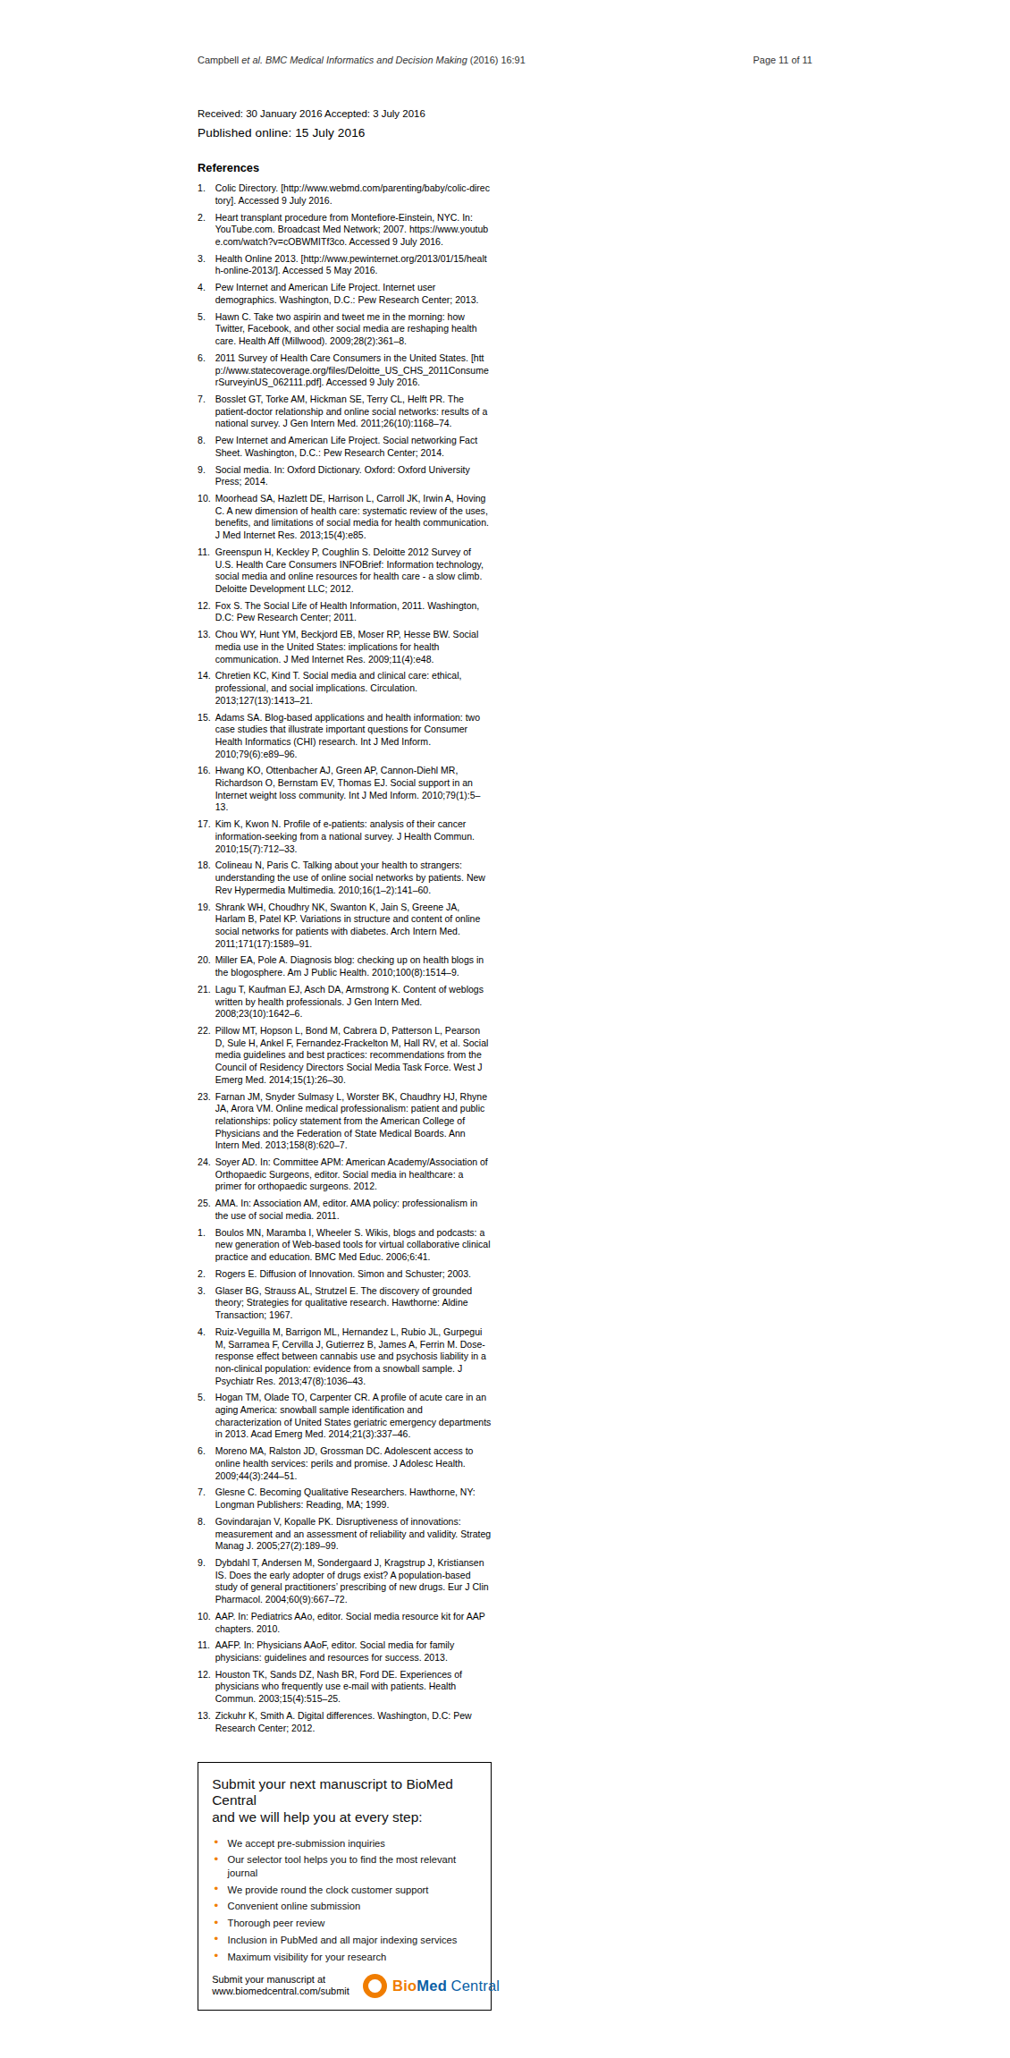Campbell et al. BMC Medical Informatics and Decision Making (2016) 16:91
Page 11 of 11
Received: 30 January 2016 Accepted: 3 July 2016
Published online: 15 July 2016
References
Colic Directory. [http://www.webmd.com/parenting/baby/colic-directory]. Accessed 9 July 2016.
Heart transplant procedure from Montefiore-Einstein, NYC. In: YouTube.com. Broadcast Med Network; 2007. https://www.youtube.com/watch?v=cOBWMITf3co. Accessed 9 July 2016.
Health Online 2013. [http://www.pewinternet.org/2013/01/15/health-online-2013/]. Accessed 5 May 2016.
Pew Internet and American Life Project. Internet user demographics. Washington, D.C.: Pew Research Center; 2013.
Hawn C. Take two aspirin and tweet me in the morning: how Twitter, Facebook, and other social media are reshaping health care. Health Aff (Millwood). 2009;28(2):361–8.
2011 Survey of Health Care Consumers in the United States. [http://www.statecoverage.org/files/Deloitte_US_CHS_2011ConsumerSurveyinUS_062111.pdf]. Accessed 9 July 2016.
Bosslet GT, Torke AM, Hickman SE, Terry CL, Helft PR. The patient-doctor relationship and online social networks: results of a national survey. J Gen Intern Med. 2011;26(10):1168–74.
Pew Internet and American Life Project. Social networking Fact Sheet. Washington, D.C.: Pew Research Center; 2014.
Social media. In: Oxford Dictionary. Oxford: Oxford University Press; 2014.
Moorhead SA, Hazlett DE, Harrison L, Carroll JK, Irwin A, Hoving C. A new dimension of health care: systematic review of the uses, benefits, and limitations of social media for health communication. J Med Internet Res. 2013;15(4):e85.
Greenspun H, Keckley P, Coughlin S. Deloitte 2012 Survey of U.S. Health Care Consumers INFOBrief: Information technology, social media and online resources for health care - a slow climb. Deloitte Development LLC; 2012.
Fox S. The Social Life of Health Information, 2011. Washington, D.C: Pew Research Center; 2011.
Chou WY, Hunt YM, Beckjord EB, Moser RP, Hesse BW. Social media use in the United States: implications for health communication. J Med Internet Res. 2009;11(4):e48.
Chretien KC, Kind T. Social media and clinical care: ethical, professional, and social implications. Circulation. 2013;127(13):1413–21.
Adams SA. Blog-based applications and health information: two case studies that illustrate important questions for Consumer Health Informatics (CHI) research. Int J Med Inform. 2010;79(6):e89–96.
Hwang KO, Ottenbacher AJ, Green AP, Cannon-Diehl MR, Richardson O, Bernstam EV, Thomas EJ. Social support in an Internet weight loss community. Int J Med Inform. 2010;79(1):5–13.
Kim K, Kwon N. Profile of e-patients: analysis of their cancer information-seeking from a national survey. J Health Commun. 2010;15(7):712–33.
Colineau N, Paris C. Talking about your health to strangers: understanding the use of online social networks by patients. New Rev Hypermedia Multimedia. 2010;16(1–2):141–60.
Shrank WH, Choudhry NK, Swanton K, Jain S, Greene JA, Harlam B, Patel KP. Variations in structure and content of online social networks for patients with diabetes. Arch Intern Med. 2011;171(17):1589–91.
Miller EA, Pole A. Diagnosis blog: checking up on health blogs in the blogosphere. Am J Public Health. 2010;100(8):1514–9.
Lagu T, Kaufman EJ, Asch DA, Armstrong K. Content of weblogs written by health professionals. J Gen Intern Med. 2008;23(10):1642–6.
Pillow MT, Hopson L, Bond M, Cabrera D, Patterson L, Pearson D, Sule H, Ankel F, Fernandez-Frackelton M, Hall RV, et al. Social media guidelines and best practices: recommendations from the Council of Residency Directors Social Media Task Force. West J Emerg Med. 2014;15(1):26–30.
Farnan JM, Snyder Sulmasy L, Worster BK, Chaudhry HJ, Rhyne JA, Arora VM. Online medical professionalism: patient and public relationships: policy statement from the American College of Physicians and the Federation of State Medical Boards. Ann Intern Med. 2013;158(8):620–7.
Soyer AD. In: Committee APM: American Academy/Association of Orthopaedic Surgeons, editor. Social media in healthcare: a primer for orthopaedic surgeons. 2012.
AMA. In: Association AM, editor. AMA policy: professionalism in the use of social media. 2011.
Boulos MN, Maramba I, Wheeler S. Wikis, blogs and podcasts: a new generation of Web-based tools for virtual collaborative clinical practice and education. BMC Med Educ. 2006;6:41.
Rogers E. Diffusion of Innovation. Simon and Schuster; 2003.
Glaser BG, Strauss AL, Strutzel E. The discovery of grounded theory; Strategies for qualitative research. Hawthorne: Aldine Transaction; 1967.
Ruiz-Veguilla M, Barrigon ML, Hernandez L, Rubio JL, Gurpegui M, Sarramea F, Cervilla J, Gutierrez B, James A, Ferrin M. Dose-response effect between cannabis use and psychosis liability in a non-clinical population: evidence from a snowball sample. J Psychiatr Res. 2013;47(8):1036–43.
Hogan TM, Olade TO, Carpenter CR. A profile of acute care in an aging America: snowball sample identification and characterization of United States geriatric emergency departments in 2013. Acad Emerg Med. 2014;21(3):337–46.
Moreno MA, Ralston JD, Grossman DC. Adolescent access to online health services: perils and promise. J Adolesc Health. 2009;44(3):244–51.
Glesne C. Becoming Qualitative Researchers. Hawthorne, NY: Longman Publishers: Reading, MA; 1999.
Govindarajan V, Kopalle PK. Disruptiveness of innovations: measurement and an assessment of reliability and validity. Strateg Manag J. 2005;27(2):189–99.
Dybdahl T, Andersen M, Sondergaard J, Kragstrup J, Kristiansen IS. Does the early adopter of drugs exist? A population-based study of general practitioners’ prescribing of new drugs. Eur J Clin Pharmacol. 2004;60(9):667–72.
AAP. In: Pediatrics AAo, editor. Social media resource kit for AAP chapters. 2010.
AAFP. In: Physicians AAoF, editor. Social media for family physicians: guidelines and resources for success. 2013.
Houston TK, Sands DZ, Nash BR, Ford DE. Experiences of physicians who frequently use e-mail with patients. Health Commun. 2003;15(4):515–25.
Zickuhr K, Smith A. Digital differences. Washington, D.C: Pew Research Center; 2012.
Submit your next manuscript to BioMed Central
and we will help you at every step:
We accept pre-submission inquiries
Our selector tool helps you to find the most relevant journal
We provide round the clock customer support
Convenient online submission
Thorough peer review
Inclusion in PubMed and all major indexing services
Maximum visibility for your research
Submit your manuscript at www.biomedcentral.com/submit
Bio Med Central